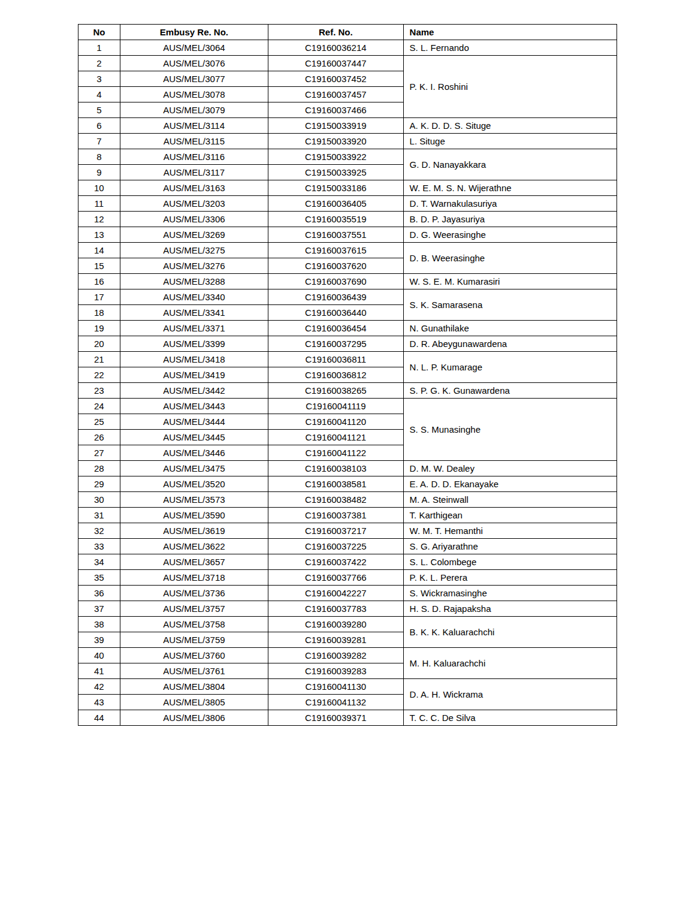| No | Embusy Re. No. | Ref. No. | Name |
| --- | --- | --- | --- |
| 1 | AUS/MEL/3064 | C19160036214 | S. L. Fernando |
| 2 | AUS/MEL/3076 | C19160037447 | P. K. I. Roshini |
| 3 | AUS/MEL/3077 | C19160037452 |
| 4 | AUS/MEL/3078 | C19160037457 |
| 5 | AUS/MEL/3079 | C19160037466 |
| 6 | AUS/MEL/3114 | C19150033919 | A. K. D. D. S. Situge |
| 7 | AUS/MEL/3115 | C19150033920 | L. Situge |
| 8 | AUS/MEL/3116 | C19150033922 | G. D. Nanayakkara |
| 9 | AUS/MEL/3117 | C19150033925 |
| 10 | AUS/MEL/3163 | C19150033186 | W. E. M. S. N. Wijerathne |
| 11 | AUS/MEL/3203 | C19160036405 | D. T. Warnakulasuriya |
| 12 | AUS/MEL/3306 | C19160035519 | B. D. P. Jayasuriya |
| 13 | AUS/MEL/3269 | C19160037551 | D. G. Weerasinghe |
| 14 | AUS/MEL/3275 | C19160037615 | D. B. Weerasinghe |
| 15 | AUS/MEL/3276 | C19160037620 |
| 16 | AUS/MEL/3288 | C19160037690 | W. S. E. M. Kumarasiri |
| 17 | AUS/MEL/3340 | C19160036439 | S. K. Samarasena |
| 18 | AUS/MEL/3341 | C19160036440 |
| 19 | AUS/MEL/3371 | C19160036454 | N. Gunathilake |
| 20 | AUS/MEL/3399 | C19160037295 | D. R. Abeygunawardena |
| 21 | AUS/MEL/3418 | C19160036811 | N. L. P. Kumarage |
| 22 | AUS/MEL/3419 | C19160036812 |
| 23 | AUS/MEL/3442 | C19160038265 | S. P. G. K. Gunawardena |
| 24 | AUS/MEL/3443 | C19160041119 | S. S. Munasinghe |
| 25 | AUS/MEL/3444 | C19160041120 |
| 26 | AUS/MEL/3445 | C19160041121 |
| 27 | AUS/MEL/3446 | C19160041122 |
| 28 | AUS/MEL/3475 | C19160038103 | D. M. W. Dealey |
| 29 | AUS/MEL/3520 | C19160038581 | E. A. D. D. Ekanayake |
| 30 | AUS/MEL/3573 | C19160038482 | M. A. Steinwall |
| 31 | AUS/MEL/3590 | C19160037381 | T. Karthigean |
| 32 | AUS/MEL/3619 | C19160037217 | W. M. T. Hemanthi |
| 33 | AUS/MEL/3622 | C19160037225 | S. G. Ariyarathne |
| 34 | AUS/MEL/3657 | C19160037422 | S. L. Colombege |
| 35 | AUS/MEL/3718 | C19160037766 | P. K. L. Perera |
| 36 | AUS/MEL/3736 | C19160042227 | S. Wickramasinghe |
| 37 | AUS/MEL/3757 | C19160037783 | H. S. D. Rajapaksha |
| 38 | AUS/MEL/3758 | C19160039280 | B. K. K. Kaluarachchi |
| 39 | AUS/MEL/3759 | C19160039281 |
| 40 | AUS/MEL/3760 | C19160039282 | M. H. Kaluarachchi |
| 41 | AUS/MEL/3761 | C19160039283 |
| 42 | AUS/MEL/3804 | C19160041130 | D. A. H. Wickrama |
| 43 | AUS/MEL/3805 | C19160041132 |
| 44 | AUS/MEL/3806 | C19160039371 | T. C. C. De Silva |